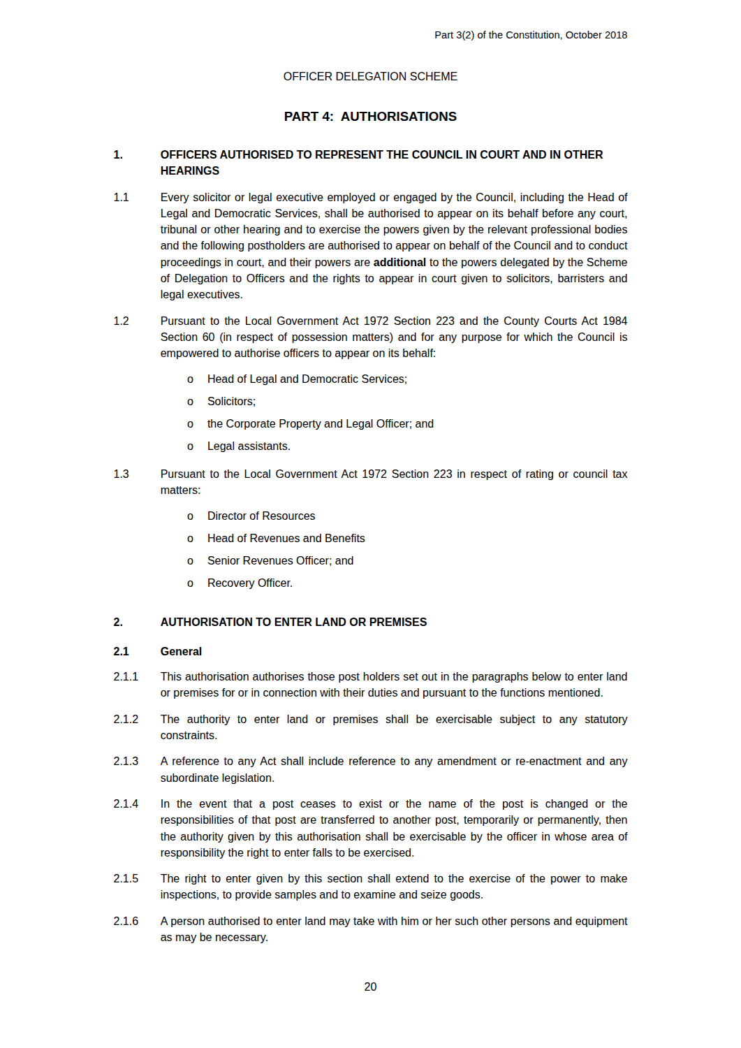Part 3(2) of the Constitution, October 2018
OFFICER DELEGATION SCHEME
PART 4: AUTHORISATIONS
1.
OFFICERS AUTHORISED TO REPRESENT THE COUNCIL IN COURT AND IN OTHER HEARINGS
1.1
Every solicitor or legal executive employed or engaged by the Council, including the Head of Legal and Democratic Services, shall be authorised to appear on its behalf before any court, tribunal or other hearing and to exercise the powers given by the relevant professional bodies and the following postholders are authorised to appear on behalf of the Council and to conduct proceedings in court, and their powers are additional to the powers delegated by the Scheme of Delegation to Officers and the rights to appear in court given to solicitors, barristers and legal executives.
1.2
Pursuant to the Local Government Act 1972 Section 223 and the County Courts Act 1984 Section 60 (in respect of possession matters) and for any purpose for which the Council is empowered to authorise officers to appear on its behalf:
Head of Legal and Democratic Services;
Solicitors;
the Corporate Property and Legal Officer; and
Legal assistants.
1.3
Pursuant to the Local Government Act 1972 Section 223 in respect of rating or council tax matters:
Director of Resources
Head of Revenues and Benefits
Senior Revenues Officer; and
Recovery Officer.
2.
AUTHORISATION TO ENTER LAND OR PREMISES
2.1
General
2.1.1
This authorisation authorises those post holders set out in the paragraphs below to enter land or premises for or in connection with their duties and pursuant to the functions mentioned.
2.1.2
The authority to enter land or premises shall be exercisable subject to any statutory constraints.
2.1.3
A reference to any Act shall include reference to any amendment or re-enactment and any subordinate legislation.
2.1.4
In the event that a post ceases to exist or the name of the post is changed or the responsibilities of that post are transferred to another post, temporarily or permanently, then the authority given by this authorisation shall be exercisable by the officer in whose area of responsibility the right to enter falls to be exercised.
2.1.5
The right to enter given by this section shall extend to the exercise of the power to make inspections, to provide samples and to examine and seize goods.
2.1.6
A person authorised to enter land may take with him or her such other persons and equipment as may be necessary.
20